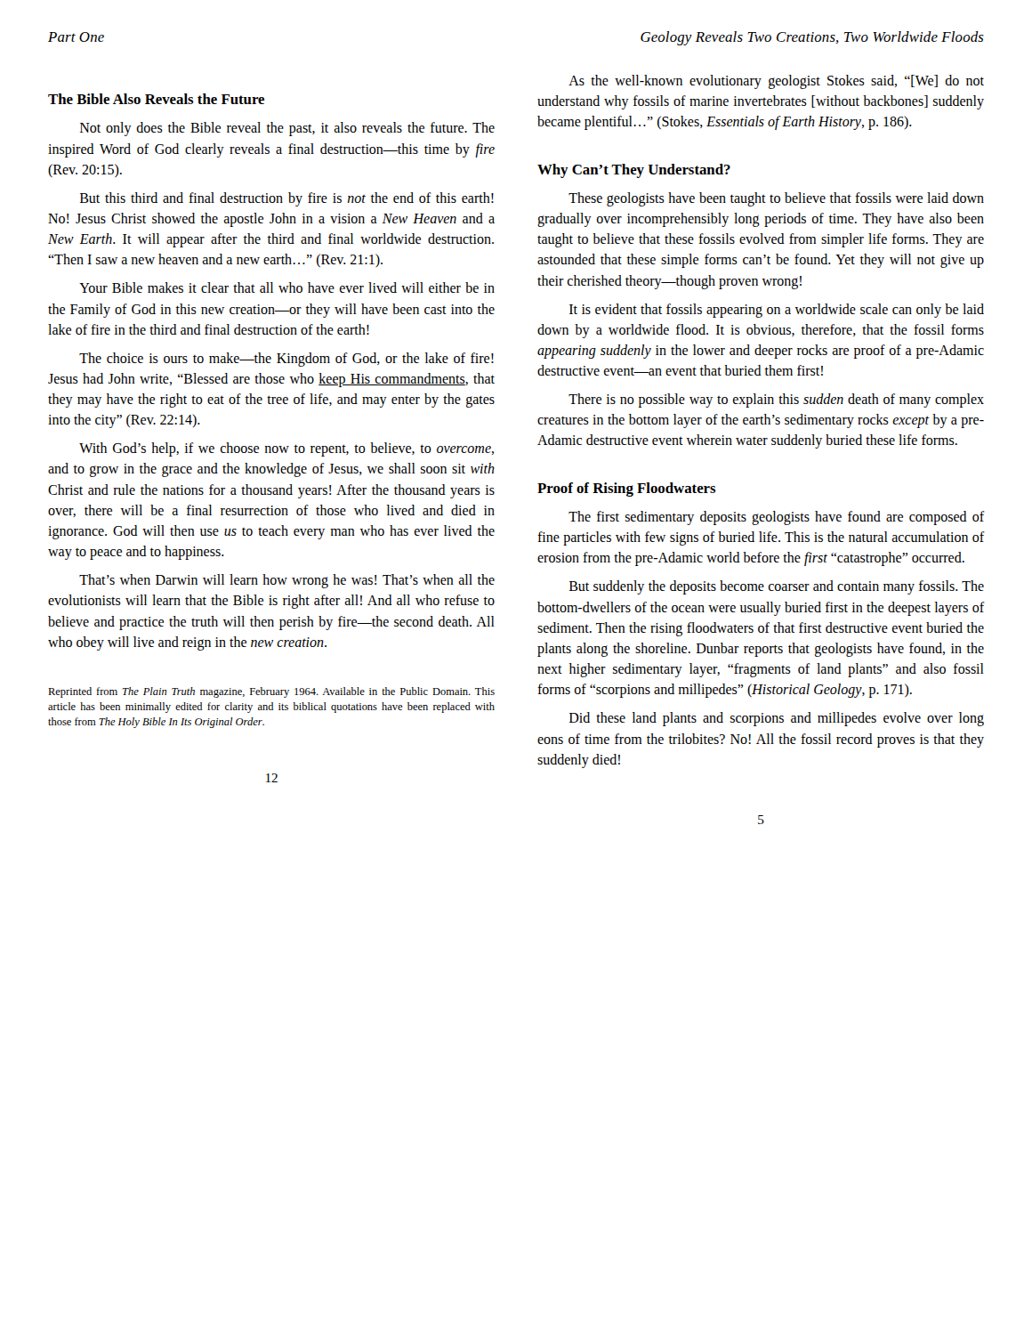Part One
The Bible Also Reveals the Future
Not only does the Bible reveal the past, it also reveals the future. The inspired Word of God clearly reveals a final destruction—this time by fire (Rev. 20:15).
But this third and final destruction by fire is not the end of this earth! No! Jesus Christ showed the apostle John in a vision a New Heaven and a New Earth. It will appear after the third and final worldwide destruction. “Then I saw a new heaven and a new earth…” (Rev. 21:1).
Your Bible makes it clear that all who have ever lived will either be in the Family of God in this new creation—or they will have been cast into the lake of fire in the third and final destruction of the earth!
The choice is ours to make—the Kingdom of God, or the lake of fire! Jesus had John write, “Blessed are those who keep His commandments, that they may have the right to eat of the tree of life, and may enter by the gates into the city” (Rev. 22:14).
With God’s help, if we choose now to repent, to believe, to overcome, and to grow in the grace and the knowledge of Jesus, we shall soon sit with Christ and rule the nations for a thousand years! After the thousand years is over, there will be a final resurrection of those who lived and died in ignorance. God will then use us to teach every man who has ever lived the way to peace and to happiness.
That’s when Darwin will learn how wrong he was! That’s when all the evolutionists will learn that the Bible is right after all! And all who refuse to believe and practice the truth will then perish by fire—the second death. All who obey will live and reign in the new creation.
Reprinted from The Plain Truth magazine, February 1964. Available in the Public Domain. This article has been minimally edited for clarity and its biblical quotations have been replaced with those from The Holy Bible In Its Original Order.
12
Geology Reveals Two Creations, Two Worldwide Floods
As the well-known evolutionary geologist Stokes said, “[We] do not understand why fossils of marine invertebrates [without backbones] suddenly became plentiful…” (Stokes, Essentials of Earth History, p. 186).
Why Can’t They Understand?
These geologists have been taught to believe that fossils were laid down gradually over incomprehensibly long periods of time. They have also been taught to believe that these fossils evolved from simpler life forms. They are astounded that these simple forms can’t be found. Yet they will not give up their cherished theory—though proven wrong!
It is evident that fossils appearing on a worldwide scale can only be laid down by a worldwide flood. It is obvious, therefore, that the fossil forms appearing suddenly in the lower and deeper rocks are proof of a pre-Adamic destructive event—an event that buried them first!
There is no possible way to explain this sudden death of many complex creatures in the bottom layer of the earth’s sedimentary rocks except by a pre-Adamic destructive event wherein water suddenly buried these life forms.
Proof of Rising Floodwaters
The first sedimentary deposits geologists have found are composed of fine particles with few signs of buried life. This is the natural accumulation of erosion from the pre-Adamic world before the first “catastrophe” occurred.
But suddenly the deposits become coarser and contain many fossils. The bottom-dwellers of the ocean were usually buried first in the deepest layers of sediment. Then the rising floodwaters of that first destructive event buried the plants along the shoreline. Dunbar reports that geologists have found, in the next higher sedimentary layer, “fragments of land plants” and also fossil forms of “scorpions and millipedes” (Historical Geology, p. 171).
Did these land plants and scorpions and millipedes evolve over long eons of time from the trilobites? No! All the fossil record proves is that they suddenly died!
5